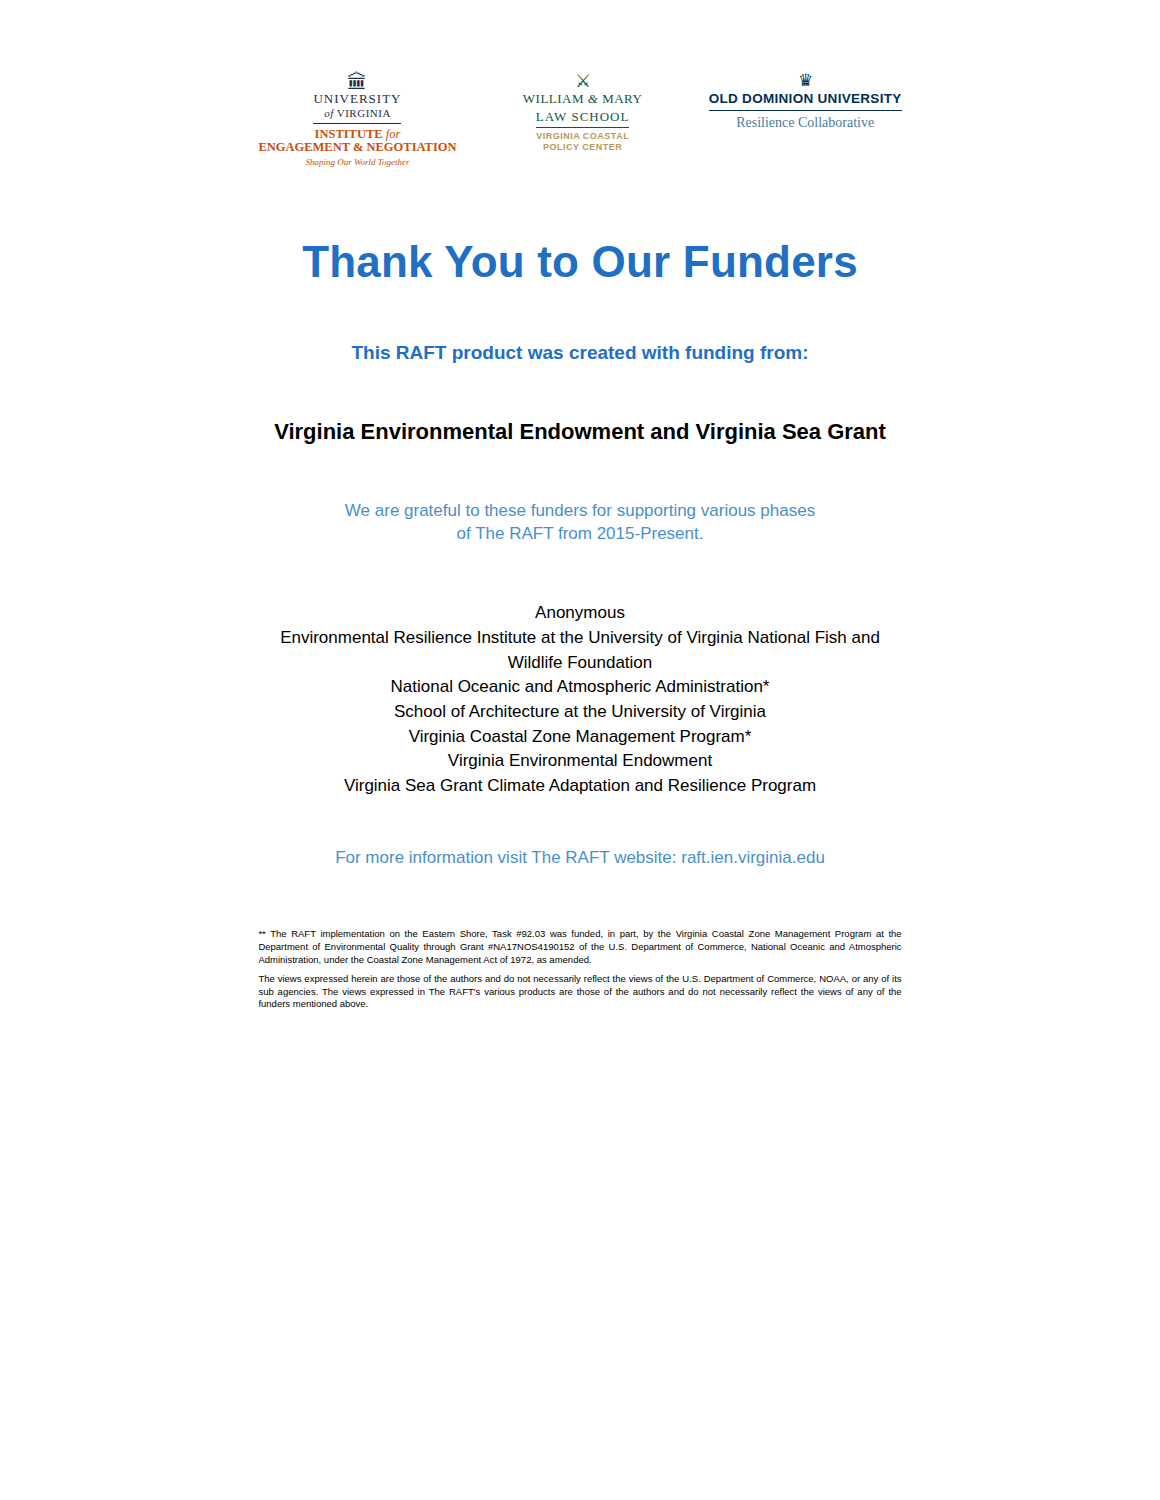🏛
UNIVERSITY of VIRGINIA
INSTITUTE for
ENGAGEMENT & NEGOTIATION
Shaping Our World Together
⚔
WILLIAM & MARY
LAW SCHOOL
VIRGINIA COASTAL
POLICY CENTER
♛
OLD DOMINION UNIVERSITY
Resilience Collaborative
Thank You to Our Funders
This RAFT product was created with funding from:
Virginia Environmental Endowment and Virginia Sea Grant
We are grateful to these funders for supporting various phases
of The RAFT from 2015-Present.
Anonymous
Environmental Resilience Institute at the University of Virginia National Fish and Wildlife Foundation
National Oceanic and Atmospheric Administration*
School of Architecture at the University of Virginia
Virginia Coastal Zone Management Program*
Virginia Environmental Endowment
Virginia Sea Grant Climate Adaptation and Resilience Program
For more information visit The RAFT website: raft.ien.virginia.edu
** The RAFT implementation on the Eastern Shore, Task #92.03 was funded, in part, by the Virginia Coastal Zone Management Program at the Department of Environmental Quality through Grant #NA17NOS4190152 of the U.S. Department of Commerce, National Oceanic and Atmospheric Administration, under the Coastal Zone Management Act of 1972, as amended.
The views expressed herein are those of the authors and do not necessarily reflect the views of the U.S. Department of Commerce, NOAA, or any of its sub agencies. The views expressed in The RAFT's various products are those of the authors and do not necessarily reflect the views of any of the funders mentioned above.